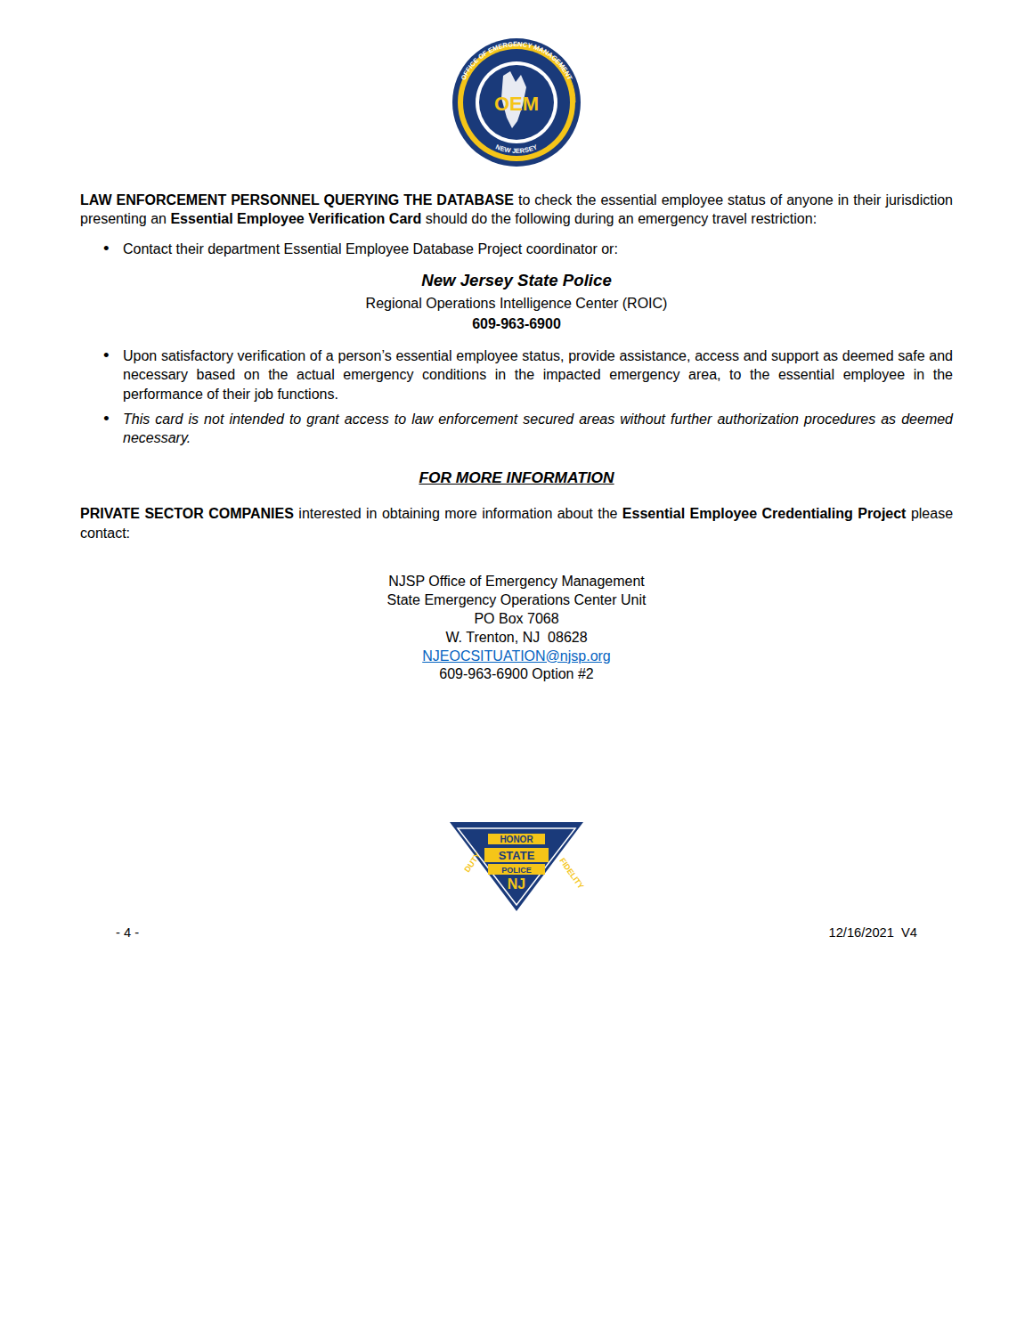OEM OFFICE OF EMERGENCY MANAGEMENT NEW JERSEY
LAW ENFORCEMENT PERSONNEL QUERYING THE DATABASE to check the essential employee status of anyone in their jurisdiction presenting an Essential Employee Verification Card should do the following during an emergency travel restriction:
Contact their department Essential Employee Database Project coordinator or:
New Jersey State Police
Regional Operations Intelligence Center (ROIC)
609-963-6900
Upon satisfactory verification of a person’s essential employee status, provide assistance, access and support as deemed safe and necessary based on the actual emergency conditions in the impacted emergency area, to the essential employee in the performance of their job functions.
This card is not intended to grant access to law enforcement secured areas without further authorization procedures as deemed necessary.
FOR MORE INFORMATION
PRIVATE SECTOR COMPANIES interested in obtaining more information about the Essential Employee Credentialing Project please contact:
NJSP Office of Emergency Management
State Emergency Operations Center Unit
PO Box 7068
W. Trenton, NJ 08628
NJEOCSITUATION@njsp.org
609-963-6900 Option #2
HONOR STATE POLICE NJ DUTY FIDELITY
- 4 -
12/16/2021 V4